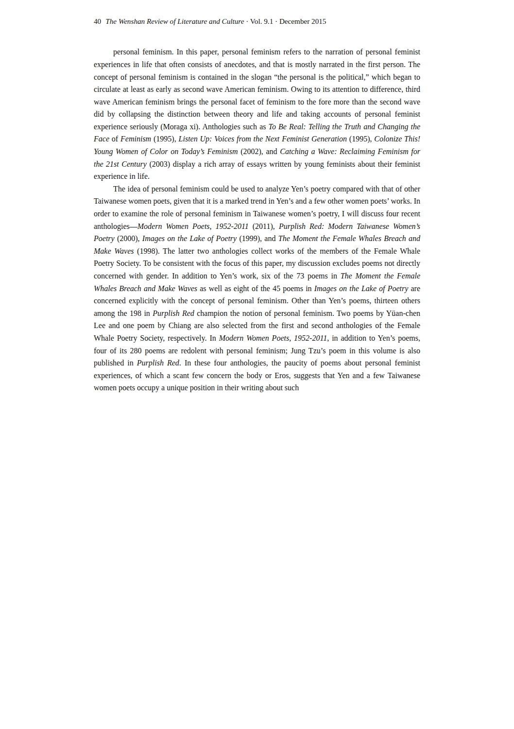40 The Wenshan Review of Literature and Culture · Vol. 9.1 · December 2015
personal feminism. In this paper, personal feminism refers to the narration of personal feminist experiences in life that often consists of anecdotes, and that is mostly narrated in the first person. The concept of personal feminism is contained in the slogan “the personal is the political,” which began to circulate at least as early as second wave American feminism. Owing to its attention to difference, third wave American feminism brings the personal facet of feminism to the fore more than the second wave did by collapsing the distinction between theory and life and taking accounts of personal feminist experience seriously (Moraga xi). Anthologies such as To Be Real: Telling the Truth and Changing the Face of Feminism (1995), Listen Up: Voices from the Next Feminist Generation (1995), Colonize This! Young Women of Color on Today’s Feminism (2002), and Catching a Wave: Reclaiming Feminism for the 21st Century (2003) display a rich array of essays written by young feminists about their feminist experience in life.
The idea of personal feminism could be used to analyze Yen’s poetry compared with that of other Taiwanese women poets, given that it is a marked trend in Yen’s and a few other women poets’ works. In order to examine the role of personal feminism in Taiwanese women’s poetry, I will discuss four recent anthologies—Modern Women Poets, 1952-2011 (2011), Purplish Red: Modern Taiwanese Women’s Poetry (2000), Images on the Lake of Poetry (1999), and The Moment the Female Whales Breach and Make Waves (1998). The latter two anthologies collect works of the members of the Female Whale Poetry Society. To be consistent with the focus of this paper, my discussion excludes poems not directly concerned with gender. In addition to Yen’s work, six of the 73 poems in The Moment the Female Whales Breach and Make Waves as well as eight of the 45 poems in Images on the Lake of Poetry are concerned explicitly with the concept of personal feminism. Other than Yen’s poems, thirteen others among the 198 in Purplish Red champion the notion of personal feminism. Two poems by Yüan-chen Lee and one poem by Chiang are also selected from the first and second anthologies of the Female Whale Poetry Society, respectively. In Modern Women Poets, 1952-2011, in addition to Yen’s poems, four of its 280 poems are redolent with personal feminism; Jung Tzu’s poem in this volume is also published in Purplish Red. In these four anthologies, the paucity of poems about personal feminist experiences, of which a scant few concern the body or Eros, suggests that Yen and a few Taiwanese women poets occupy a unique position in their writing about such